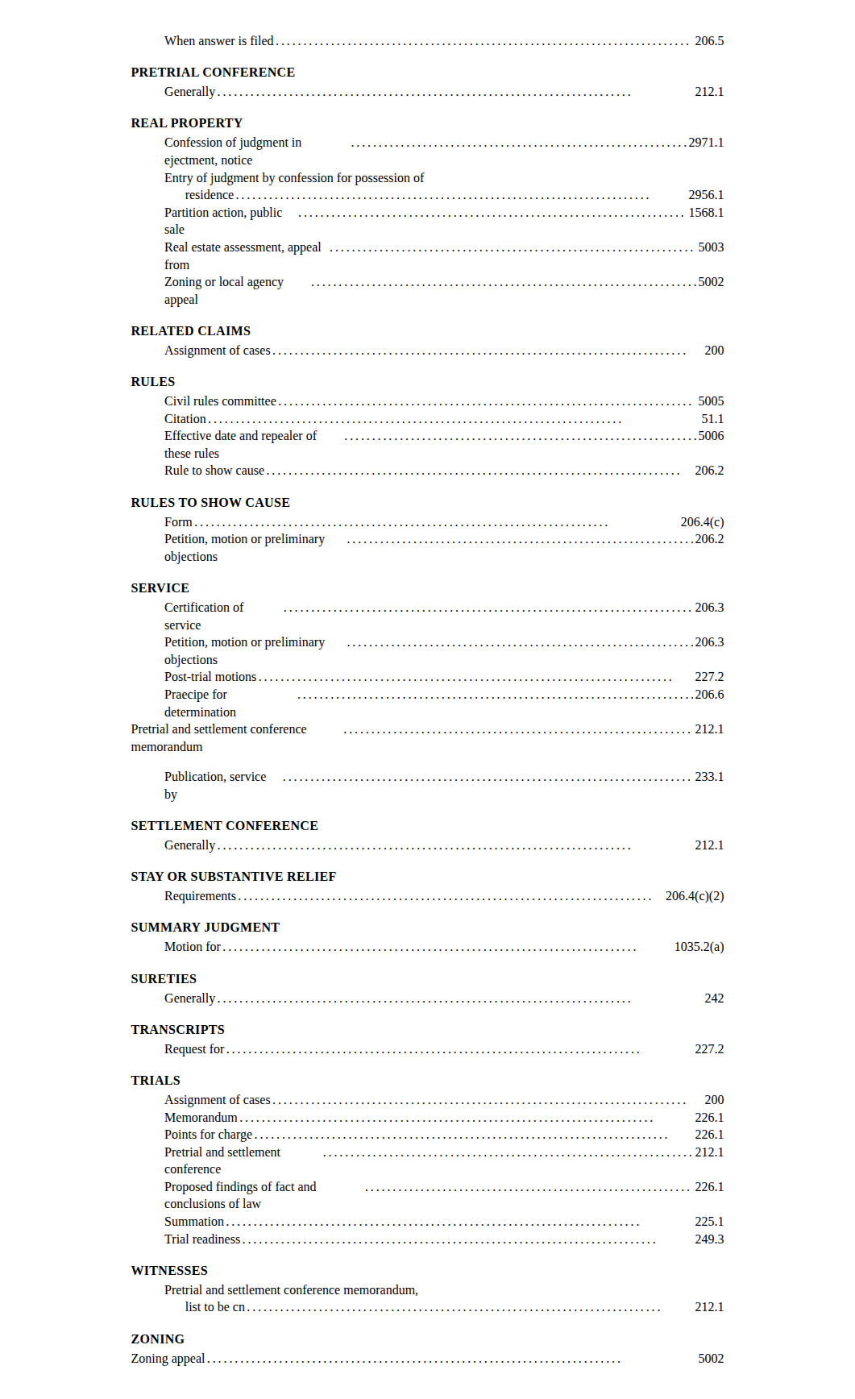When answer is filed ........................................................................... 206.5
PRETRIAL CONFERENCE
Generally ........................................................................... 212.1
REAL PROPERTY
Confession of judgment in ejectment, notice ........................................................................... 2971.1
Entry of judgment by confession for possession of
residence ........................................................................... 2956.1
Partition action, public sale ........................................................................... 1568.1
Real estate assessment, appeal from ........................................................................... 5003
Zoning or local agency appeal ........................................................................... 5002
RELATED CLAIMS
Assignment of cases ........................................................................... 200
RULES
Civil rules committee ........................................................................... 5005
Citation ........................................................................... 51.1
Effective date and repealer of these rules ........................................................................... 5006
Rule to show cause ........................................................................... 206.2
RULES TO SHOW CAUSE
Form ........................................................................... 206.4(c)
Petition, motion or preliminary objections ........................................................................... 206.2
SERVICE
Certification of service ........................................................................... 206.3
Petition, motion or preliminary objections ........................................................................... 206.3
Post-trial motions ........................................................................... 227.2
Praecipe for determination ........................................................................... 206.6
Pretrial and settlement conference memorandum ........................................................................... 212.1
Publication, service by ........................................................................... 233.1
SETTLEMENT CONFERENCE
Generally ........................................................................... 212.1
STAY OR SUBSTANTIVE RELIEF
Requirements ........................................................................... 206.4(c)(2)
SUMMARY JUDGMENT
Motion for ........................................................................... 1035.2(a)
SURETIES
Generally ........................................................................... 242
TRANSCRIPTS
Request for ........................................................................... 227.2
TRIALS
Assignment of cases ........................................................................... 200
Memorandum ........................................................................... 226.1
Points for charge ........................................................................... 226.1
Pretrial and settlement conference ........................................................................... 212.1
Proposed findings of fact and conclusions of law ........................................................................... 226.1
Summation ........................................................................... 225.1
Trial readiness ........................................................................... 249.3
WITNESSES
Pretrial and settlement conference memorandum,
list to be cn ........................................................................... 212.1
ZONING
Zoning appeal ........................................................................... 5002